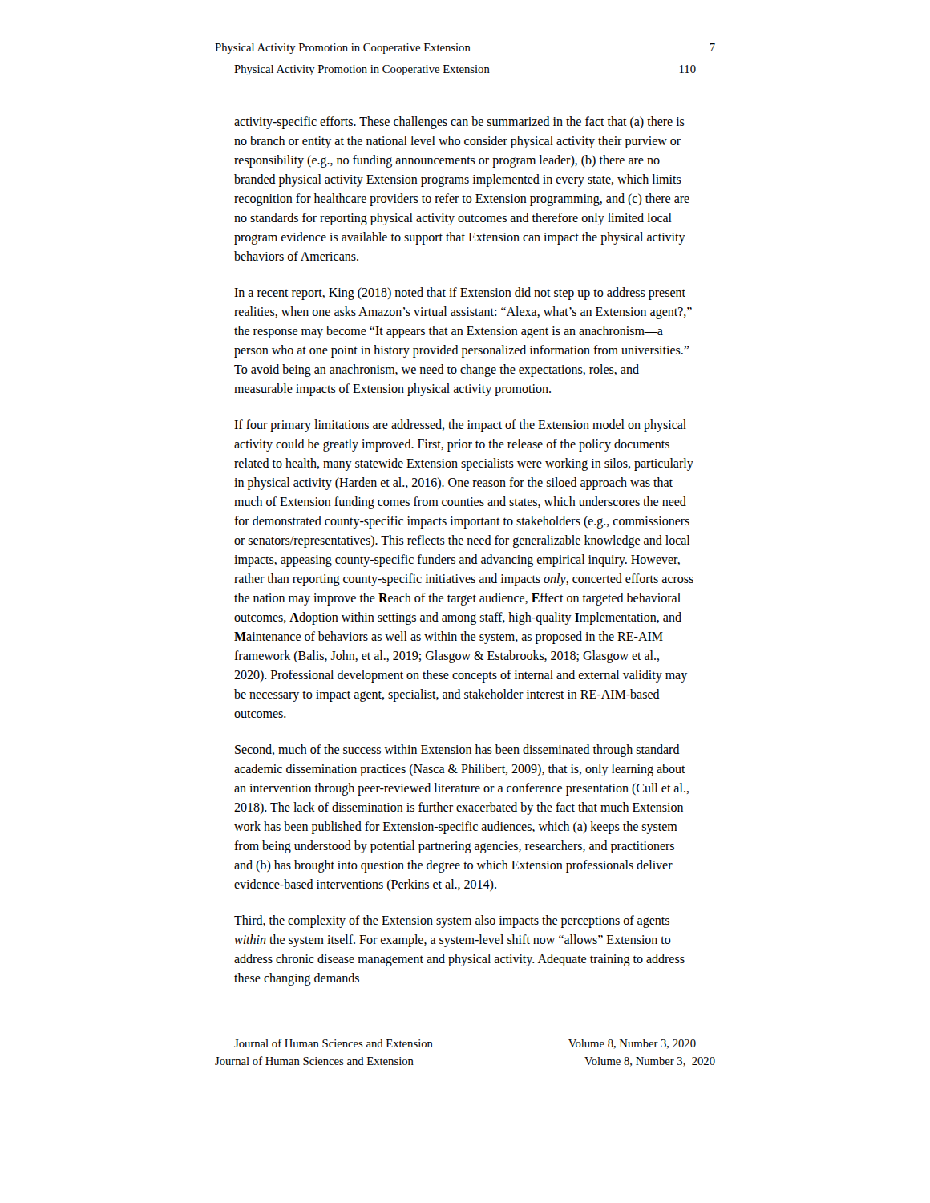Physical Activity Promotion in Cooperative Extension 7
Physical Activity Promotion in Cooperative Extension 110
activity-specific efforts. These challenges can be summarized in the fact that (a) there is no branch or entity at the national level who consider physical activity their purview or responsibility (e.g., no funding announcements or program leader), (b) there are no branded physical activity Extension programs implemented in every state, which limits recognition for healthcare providers to refer to Extension programming, and (c) there are no standards for reporting physical activity outcomes and therefore only limited local program evidence is available to support that Extension can impact the physical activity behaviors of Americans.
In a recent report, King (2018) noted that if Extension did not step up to address present realities, when one asks Amazon’s virtual assistant: “Alexa, what’s an Extension agent?,” the response may become “It appears that an Extension agent is an anachronism—a person who at one point in history provided personalized information from universities.” To avoid being an anachronism, we need to change the expectations, roles, and measurable impacts of Extension physical activity promotion.
If four primary limitations are addressed, the impact of the Extension model on physical activity could be greatly improved. First, prior to the release of the policy documents related to health, many statewide Extension specialists were working in silos, particularly in physical activity (Harden et al., 2016). One reason for the siloed approach was that much of Extension funding comes from counties and states, which underscores the need for demonstrated county-specific impacts important to stakeholders (e.g., commissioners or senators/representatives). This reflects the need for generalizable knowledge and local impacts, appeasing county-specific funders and advancing empirical inquiry. However, rather than reporting county-specific initiatives and impacts only, concerted efforts across the nation may improve the Reach of the target audience, Effect on targeted behavioral outcomes, Adoption within settings and among staff, high-quality Implementation, and Maintenance of behaviors as well as within the system, as proposed in the RE-AIM framework (Balis, John, et al., 2019; Glasgow & Estabrooks, 2018; Glasgow et al., 2020). Professional development on these concepts of internal and external validity may be necessary to impact agent, specialist, and stakeholder interest in RE-AIM-based outcomes.
Second, much of the success within Extension has been disseminated through standard academic dissemination practices (Nasca & Philibert, 2009), that is, only learning about an intervention through peer-reviewed literature or a conference presentation (Cull et al., 2018). The lack of dissemination is further exacerbated by the fact that much Extension work has been published for Extension-specific audiences, which (a) keeps the system from being understood by potential partnering agencies, researchers, and practitioners and (b) has brought into question the degree to which Extension professionals deliver evidence-based interventions (Perkins et al., 2014).
Third, the complexity of the Extension system also impacts the perceptions of agents within the system itself. For example, a system-level shift now “allows” Extension to address chronic disease management and physical activity. Adequate training to address these changing demands
Journal of Human Sciences and Extension Volume 8, Number 3, 2020
Journal of Human Sciences and Extension Volume 8, Number 3, 2020